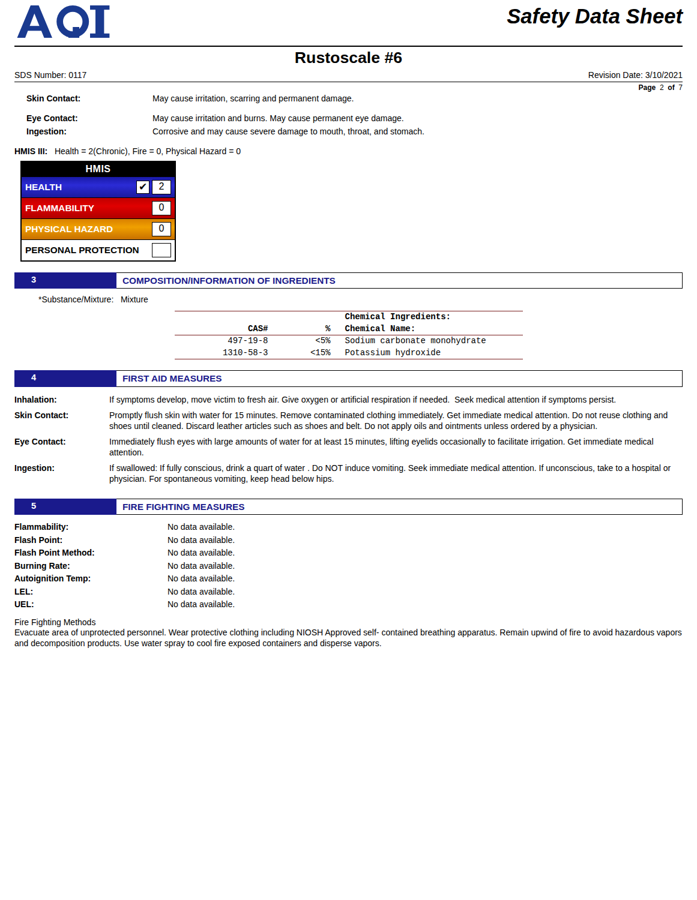Safety Data Sheet
Rustoscale #6
SDS Number: 0117
Revision Date: 3/10/2021
Page 2 of 7
| Skin Contact: | May cause irritation, scarring and permanent damage. |
| Eye Contact: | May cause irritation and burns. May cause permanent eye damage. |
| Ingestion: | Corrosive and may cause severe damage to mouth, throat, and stomach. |
HMIS III: Health = 2(Chronic), Fire = 0, Physical Hazard = 0
HMIS
HEALTH
✔
2
FLAMMABILITY
0
PHYSICAL HAZARD
0
PERSONAL PROTECTION
3
COMPOSITION/INFORMATION OF INGREDIENTS
*Substance/Mixture: Mixture
| | | Chemical Ingredients: |
| --- | --- | --- |
| CAS# | % | Chemical Name: |
| 497-19-8 | <5% | Sodium carbonate monohydrate |
| 1310-58-3 | <15% | Potassium hydroxide |
4
FIRST AID MEASURES
| Inhalation: | If symptoms develop, move victim to fresh air. Give oxygen or artificial respiration if needed. Seek medical attention if symptoms persist. |
| Skin Contact: | Promptly flush skin with water for 15 minutes. Remove contaminated clothing immediately. Get immediate medical attention. Do not reuse clothing and shoes until cleaned. Discard leather articles such as shoes and belt. Do not apply oils and ointments unless ordered by a physician. |
| Eye Contact: | Immediately flush eyes with large amounts of water for at least 15 minutes, lifting eyelids occasionally to facilitate irrigation. Get immediate medical attention. |
| Ingestion: | If swallowed: If fully conscious, drink a quart of water . Do NOT induce vomiting. Seek immediate medical attention. If unconscious, take to a hospital or physician. For spontaneous vomiting, keep head below hips. |
5
FIRE FIGHTING MEASURES
| Flammability: | No data available. |
| Flash Point: | No data available. |
| Flash Point Method: | No data available. |
| Burning Rate: | No data available. |
| Autoignition Temp: | No data available. |
| LEL: | No data available. |
| UEL: | No data available. |
Fire Fighting Methods
Evacuate area of unprotected personnel. Wear protective clothing including NIOSH Approved self- contained breathing apparatus. Remain upwind of fire to avoid hazardous vapors and decomposition products. Use water spray to cool fire exposed containers and disperse vapors.